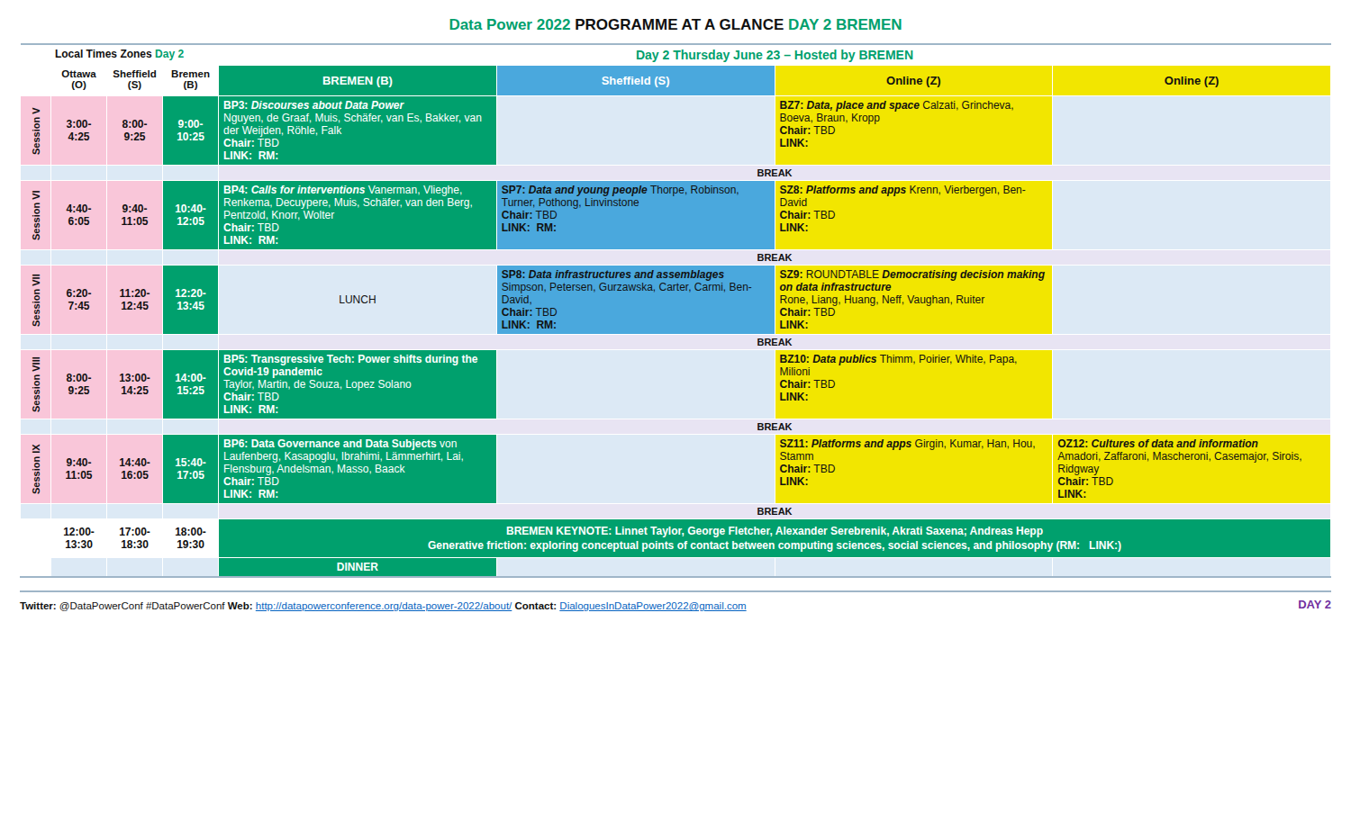Data Power 2022 PROGRAMME AT A GLANCE DAY 2 BREMEN
| Local Times Zones Day 2 | Day 2 Thursday June 23 – Hosted by BREMEN |
| | Ottawa (O) | Sheffield (S) | Bremen (B) | BREMEN (B) | Sheffield (S) | Online (Z) | Online (Z) |
| Session V | 3:00- 4:25 | 8:00-9:25 | 9:00- 10:25 | BP3: Discourses about Data Power Nguyen, de Graaf, Muis, Schäfer, van Es, Bakker, van der Weijden, Röhle, Falk Chair: TBD LINK: RM: | | BZ7: Data, place and space Calzati, Grincheva, Boeva, Braun, Kropp Chair: TBD LINK: | |
| | | | | BREAK |
| Session VI | 4:40- 6:05 | 9:40- 11:05 | 10:40- 12:05 | BP4: Calls for interventions Vanerman, Vlieghe, Renkema, Decuypere, Muis, Schäfer, van den Berg, Pentzold, Knorr, Wolter Chair: TBD LINK: RM: | SP7: Data and young people Thorpe, Robinson, Turner, Pothong, Linvinstone Chair: TBD LINK: RM: | SZ8: Platforms and apps Krenn, Vierbergen, Ben-David Chair: TBD LINK: | |
| | | | | BREAK |
| Session VII | 6:20- 7:45 | 11:20- 12:45 | 12:20- 13:45 | LUNCH | SP8: Data infrastructures and assemblages Simpson, Petersen, Gurzawska, Carter, Carmi, Ben-David, Chair: TBD LINK: RM: | SZ9: ROUNDTABLE Democratising decision making on data infrastructure Rone, Liang, Huang, Neff, Vaughan, Ruiter Chair: TBD LINK: | |
| | | | | BREAK |
| Session VIII | 8:00- 9:25 | 13:00- 14:25 | 14:00- 15:25 | BP5: Transgressive Tech: Power shifts during the Covid-19 pandemic Taylor, Martin, de Souza, Lopez Solano Chair: TBD LINK: RM: | | BZ10: Data publics Thimm, Poirier, White, Papa, Milioni Chair: TBD LINK: | |
| | | | | BREAK |
| Session IX | 9:40- 11:05 | 14:40- 16:05 | 15:40- 17:05 | BP6: Data Governance and Data Subjects von Laufenberg, Kasapoglu, Ibrahimi, Lämmerhirt, Lai, Flensburg, Andelsman, Masso, Baack Chair: TBD LINK: RM: | | SZ11: Platforms and apps Girgin, Kumar, Han, Hou, Stamm Chair: TBD LINK: | OZ12: Cultures of data and information Amadori, Zaffaroni, Mascheroni, Casemajor, Sirois, Ridgway Chair: TBD LINK: |
| | | | | BREAK |
| | 12:00- 13:30 | 17:00- 18:30 | 18:00- 19:30 | BREMEN KEYNOTE: Linnet Taylor, George Fletcher, Alexander Serebrenik, Akrati Saxena; Andreas Hepp Generative friction: exploring conceptual points of contact between computing sciences, social sciences, and philosophy (RM: LINK:) |
| | | | | DINNER | | | |
Twitter: @DataPowerConf #DataPowerConf Web: http://datapowerconference.org/data-power-2022/about/ Contact: DialoguesInDataPower2022@gmail.com
DAY 2